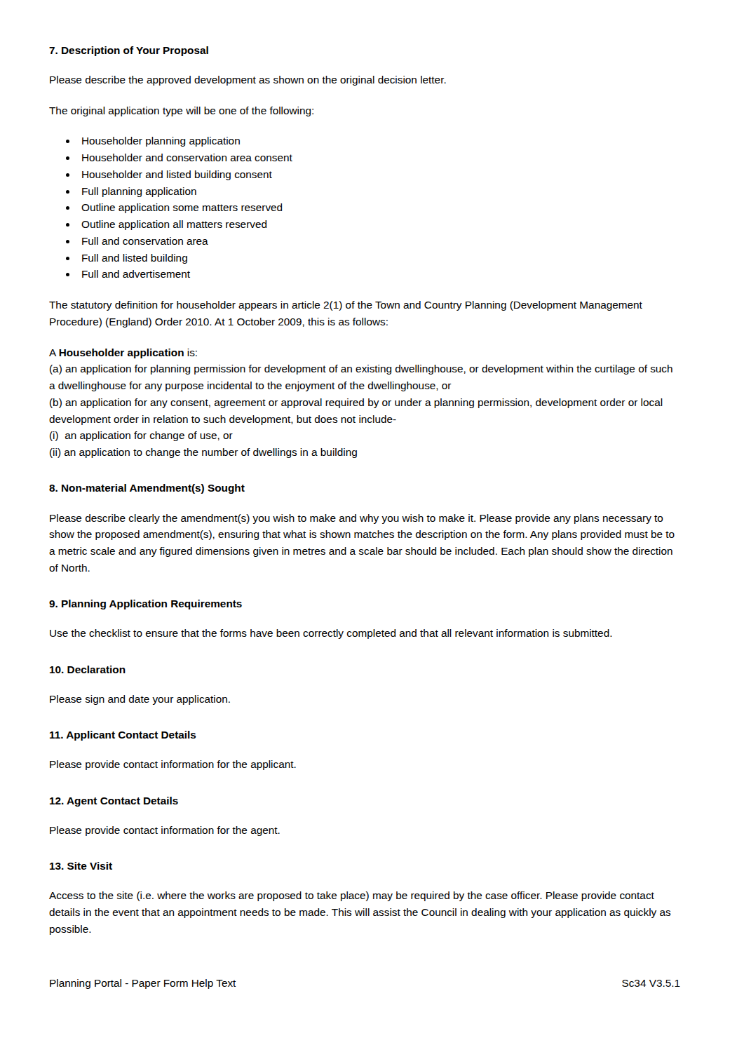7. Description of Your Proposal
Please describe the approved development as shown on the original decision letter.
The original application type will be one of the following:
Householder planning application
Householder and conservation area consent
Householder and listed building consent
Full planning application
Outline application some matters reserved
Outline application all matters reserved
Full and conservation area
Full and listed building
Full and advertisement
The statutory definition for householder appears in article 2(1) of the Town and Country Planning (Development Management Procedure) (England) Order 2010. At 1 October 2009, this is as follows:
A Householder application is:
(a) an application for planning permission for development of an existing dwellinghouse, or development within the curtilage of such a dwellinghouse for any purpose incidental to the enjoyment of the dwellinghouse, or
(b) an application for any consent, agreement or approval required by or under a planning permission, development order or local development order in relation to such development, but does not include-
(i) an application for change of use, or
(ii) an application to change the number of dwellings in a building
8. Non-material Amendment(s) Sought
Please describe clearly the amendment(s) you wish to make and why you wish to make it. Please provide any plans necessary to show the proposed amendment(s), ensuring that what is shown matches the description on the form. Any plans provided must be to a metric scale and any figured dimensions given in metres and a scale bar should be included. Each plan should show the direction of North.
9. Planning Application Requirements
Use the checklist to ensure that the forms have been correctly completed and that all relevant information is submitted.
10. Declaration
Please sign and date your application.
11. Applicant Contact Details
Please provide contact information for the applicant.
12. Agent Contact Details
Please provide contact information for the agent.
13. Site Visit
Access to the site (i.e. where the works are proposed to take place) may be required by the case officer. Please provide contact details in the event that an appointment needs to be made. This will assist the Council in dealing with your application as quickly as possible.
Planning Portal - Paper Form Help Text Sc34 V3.5.1